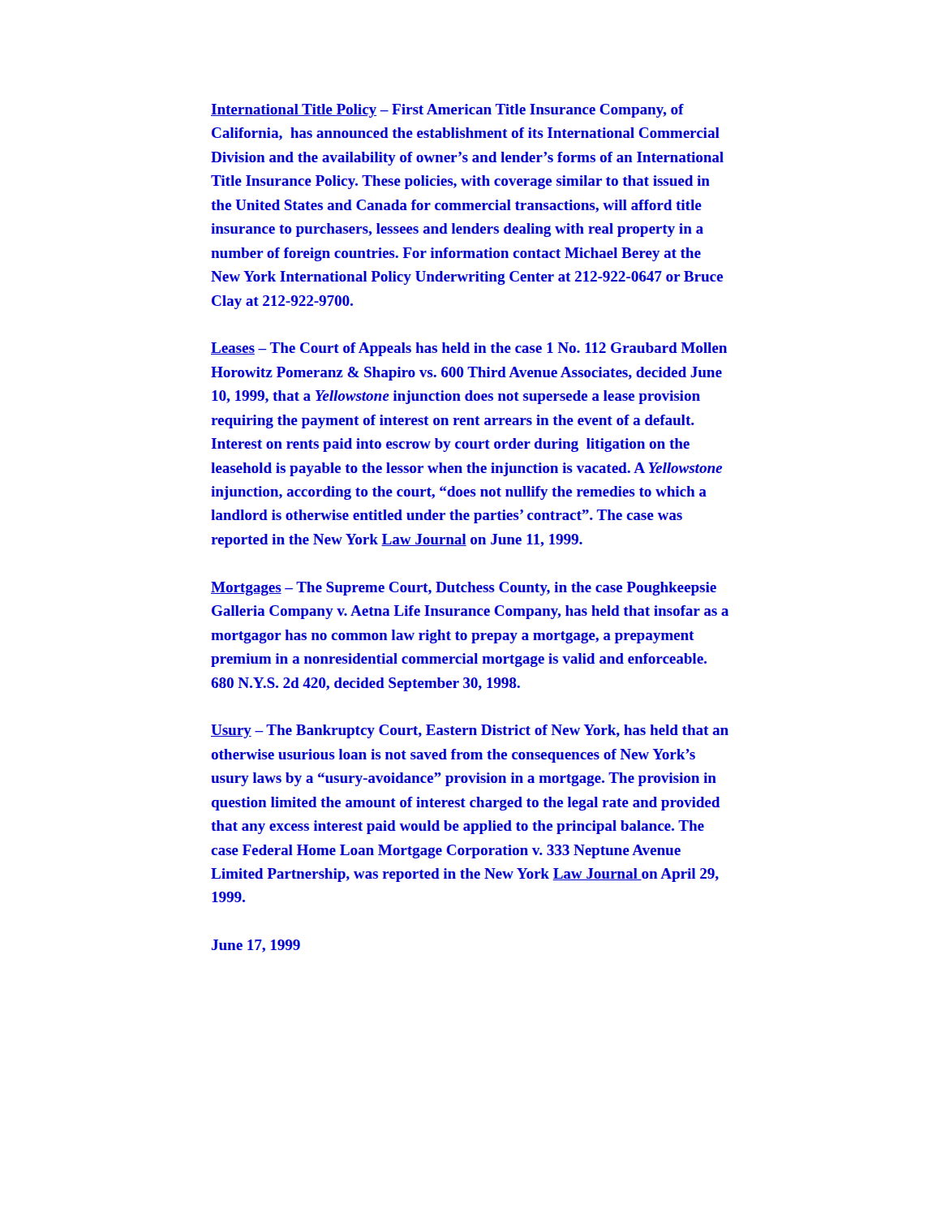International Title Policy – First American Title Insurance Company, of California, has announced the establishment of its International Commercial Division and the availability of owner’s and lender’s forms of an International Title Insurance Policy. These policies, with coverage similar to that issued in the United States and Canada for commercial transactions, will afford title insurance to purchasers, lessees and lenders dealing with real property in a number of foreign countries. For information contact Michael Berey at the New York International Policy Underwriting Center at 212-922-0647 or Bruce Clay at 212-922-9700.
Leases – The Court of Appeals has held in the case 1 No. 112 Graubard Mollen Horowitz Pomeranz & Shapiro vs. 600 Third Avenue Associates, decided June 10, 1999, that a Yellowstone injunction does not supersede a lease provision requiring the payment of interest on rent arrears in the event of a default. Interest on rents paid into escrow by court order during litigation on the leasehold is payable to the lessor when the injunction is vacated. A Yellowstone injunction, according to the court, “does not nullify the remedies to which a landlord is otherwise entitled under the parties’ contract”. The case was reported in the New York Law Journal on June 11, 1999.
Mortgages – The Supreme Court, Dutchess County, in the case Poughkeepsie Galleria Company v. Aetna Life Insurance Company, has held that insofar as a mortgagor has no common law right to prepay a mortgage, a prepayment premium in a nonresidential commercial mortgage is valid and enforceable. 680 N.Y.S. 2d 420, decided September 30, 1998.
Usury – The Bankruptcy Court, Eastern District of New York, has held that an otherwise usurious loan is not saved from the consequences of New York’s usury laws by a “usury-avoidance” provision in a mortgage. The provision in question limited the amount of interest charged to the legal rate and provided that any excess interest paid would be applied to the principal balance. The case Federal Home Loan Mortgage Corporation v. 333 Neptune Avenue Limited Partnership, was reported in the New York Law Journal on April 29, 1999.
June 17, 1999